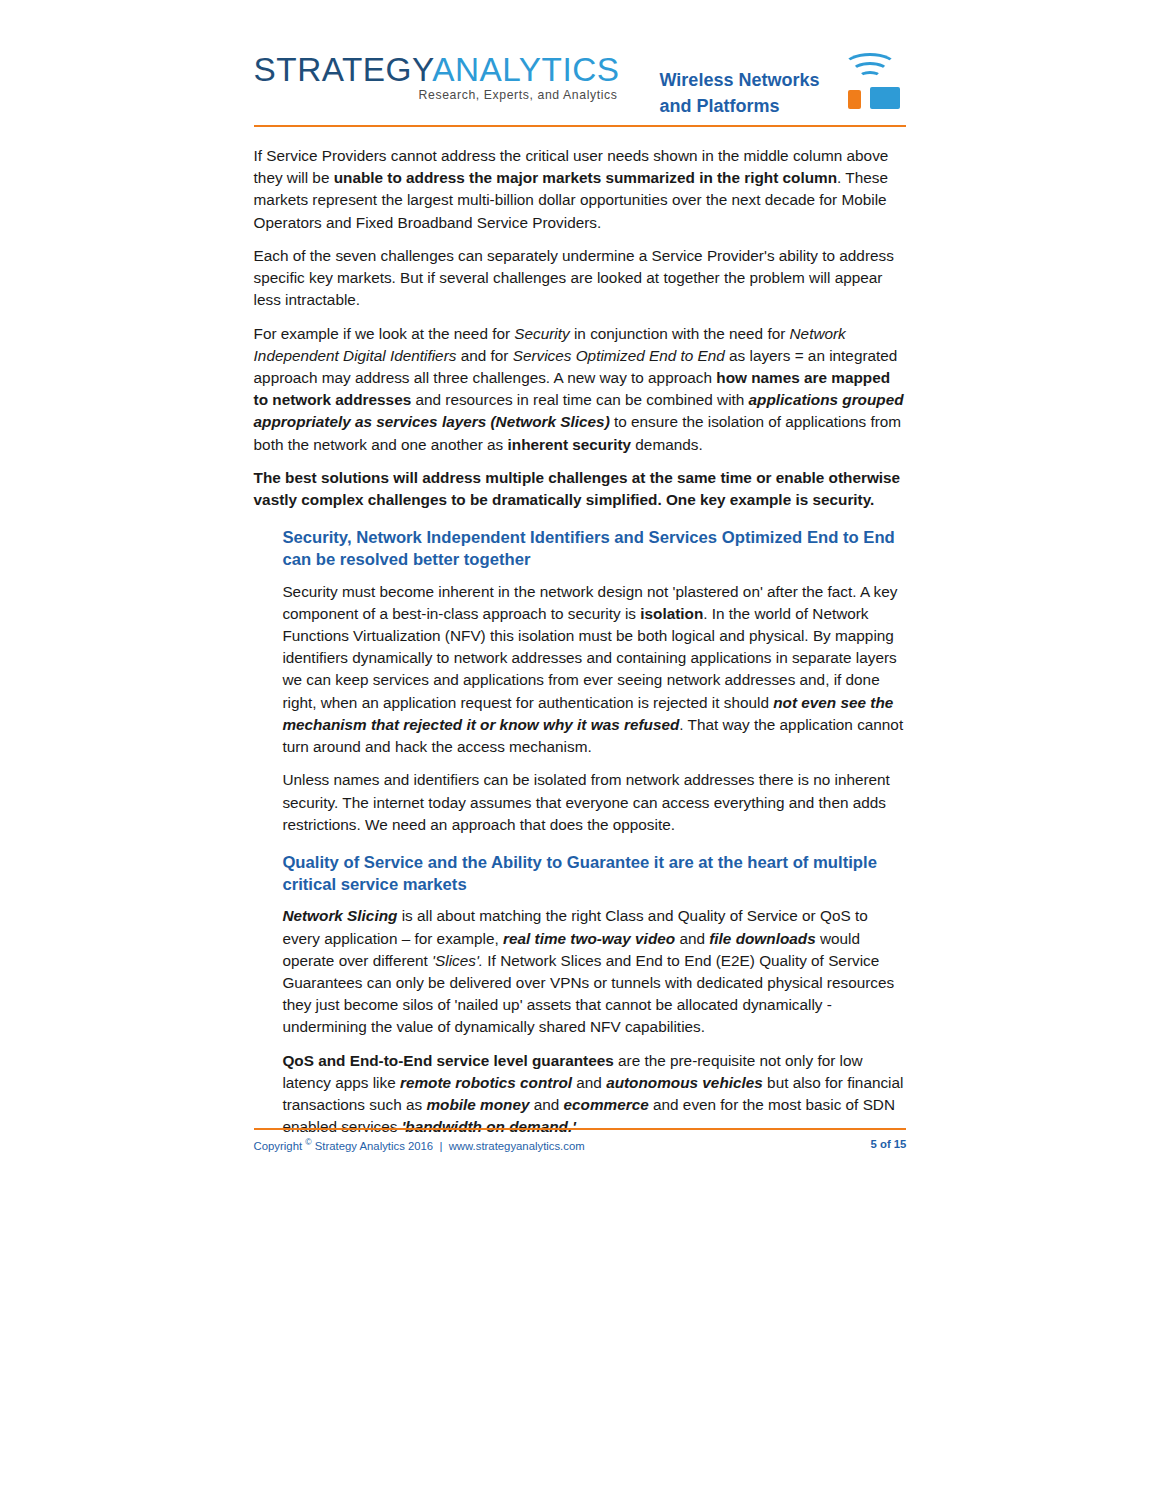STRATEGY ANALYTICS
Research, Experts, and Analytics
Wireless Networks and Platforms
If Service Providers cannot address the critical user needs shown in the middle column above they will be unable to address the major markets summarized in the right column. These markets represent the largest multi-billion dollar opportunities over the next decade for Mobile Operators and Fixed Broadband Service Providers.
Each of the seven challenges can separately undermine a Service Provider's ability to address specific key markets. But if several challenges are looked at together the problem will appear less intractable.
For example if we look at the need for Security in conjunction with the need for Network Independent Digital Identifiers and for Services Optimized End to End as layers = an integrated approach may address all three challenges. A new way to approach how names are mapped to network addresses and resources in real time can be combined with applications grouped appropriately as services layers (Network Slices) to ensure the isolation of applications from both the network and one another as inherent security demands.
The best solutions will address multiple challenges at the same time or enable otherwise vastly complex challenges to be dramatically simplified. One key example is security.
Security, Network Independent Identifiers and Services Optimized End to End can be resolved better together
Security must become inherent in the network design not 'plastered on' after the fact. A key component of a best-in-class approach to security is isolation. In the world of Network Functions Virtualization (NFV) this isolation must be both logical and physical. By mapping identifiers dynamically to network addresses and containing applications in separate layers we can keep services and applications from ever seeing network addresses and, if done right, when an application request for authentication is rejected it should not even see the mechanism that rejected it or know why it was refused. That way the application cannot turn around and hack the access mechanism.
Unless names and identifiers can be isolated from network addresses there is no inherent security. The internet today assumes that everyone can access everything and then adds restrictions. We need an approach that does the opposite.
Quality of Service and the Ability to Guarantee it are at the heart of multiple critical service markets
Network Slicing is all about matching the right Class and Quality of Service or QoS to every application – for example, real time two-way video and file downloads would operate over different 'Slices'. If Network Slices and End to End (E2E) Quality of Service Guarantees can only be delivered over VPNs or tunnels with dedicated physical resources they just become silos of 'nailed up' assets that cannot be allocated dynamically - undermining the value of dynamically shared NFV capabilities.
QoS and End-to-End service level guarantees are the pre-requisite not only for low latency apps like remote robotics control and autonomous vehicles but also for financial transactions such as mobile money and ecommerce and even for the most basic of SDN enabled services 'bandwidth on demand.'
Copyright © Strategy Analytics 2016 | www.strategyanalytics.com
5 of 15